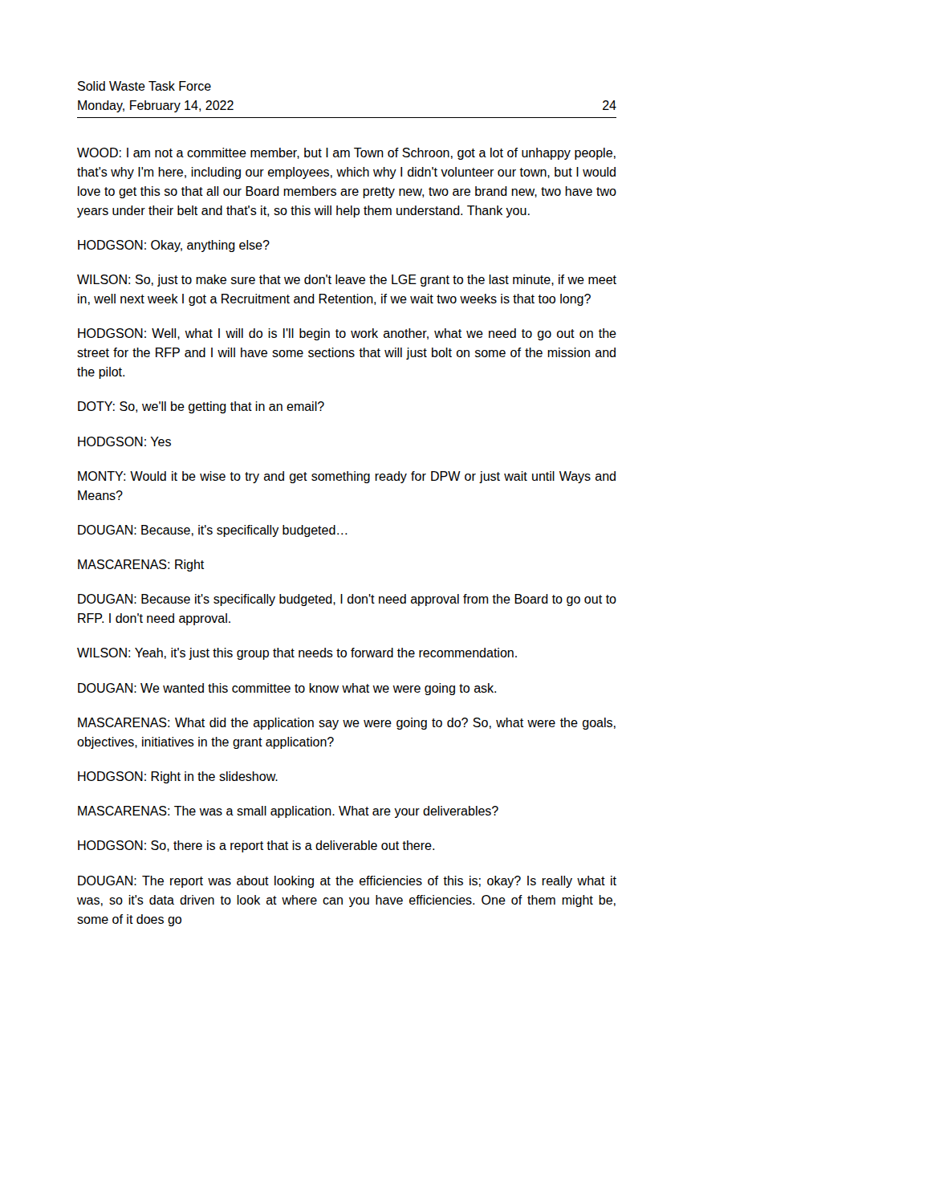Solid Waste Task Force
Monday, February 14, 2022 24
WOOD: I am not a committee member, but I am Town of Schroon, got a lot of unhappy people, that's why I'm here, including our employees, which why I didn't volunteer our town, but I would love to get this so that all our Board members are pretty new, two are brand new, two have two years under their belt and that's it, so this will help them understand. Thank you.
HODGSON: Okay, anything else?
WILSON: So, just to make sure that we don't leave the LGE grant to the last minute, if we meet in, well next week I got a Recruitment and Retention, if we wait two weeks is that too long?
HODGSON: Well, what I will do is I'll begin to work another, what we need to go out on the street for the RFP and I will have some sections that will just bolt on some of the mission and the pilot.
DOTY: So, we'll be getting that in an email?
HODGSON: Yes
MONTY: Would it be wise to try and get something ready for DPW or just wait until Ways and Means?
DOUGAN: Because, it's specifically budgeted…
MASCARENAS: Right
DOUGAN: Because it's specifically budgeted, I don't need approval from the Board to go out to RFP. I don't need approval.
WILSON: Yeah, it's just this group that needs to forward the recommendation.
DOUGAN: We wanted this committee to know what we were going to ask.
MASCARENAS: What did the application say we were going to do? So, what were the goals, objectives, initiatives in the grant application?
HODGSON: Right in the slideshow.
MASCARENAS: The was a small application. What are your deliverables?
HODGSON: So, there is a report that is a deliverable out there.
DOUGAN: The report was about looking at the efficiencies of this is; okay? Is really what it was, so it's data driven to look at where can you have efficiencies. One of them might be, some of it does go